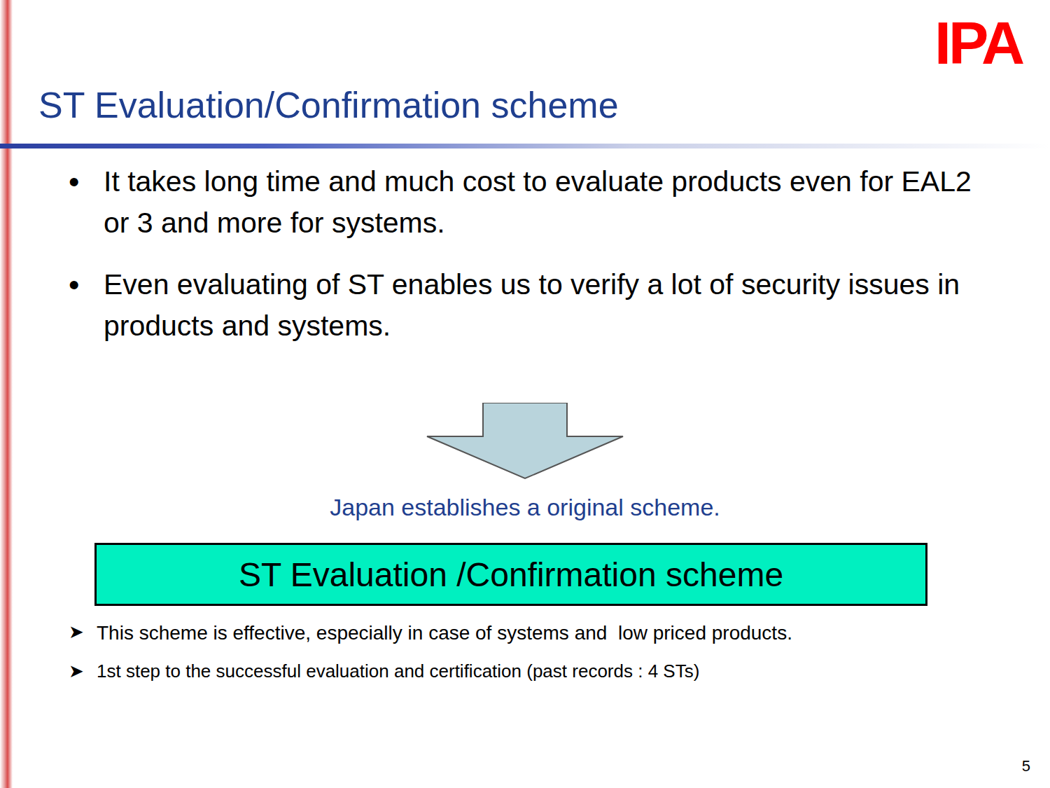IPA
ST Evaluation/Confirmation scheme
It takes long time and much cost to evaluate products even for EAL2 or 3 and more for systems.
Even evaluating of ST enables us to verify a lot of security issues in products and systems.
Japan establishes a original scheme.
ST Evaluation /Confirmation scheme
This scheme is effective, especially in case of systems and low priced products.
1st step to the successful evaluation and certification (past records : 4 STs)
5